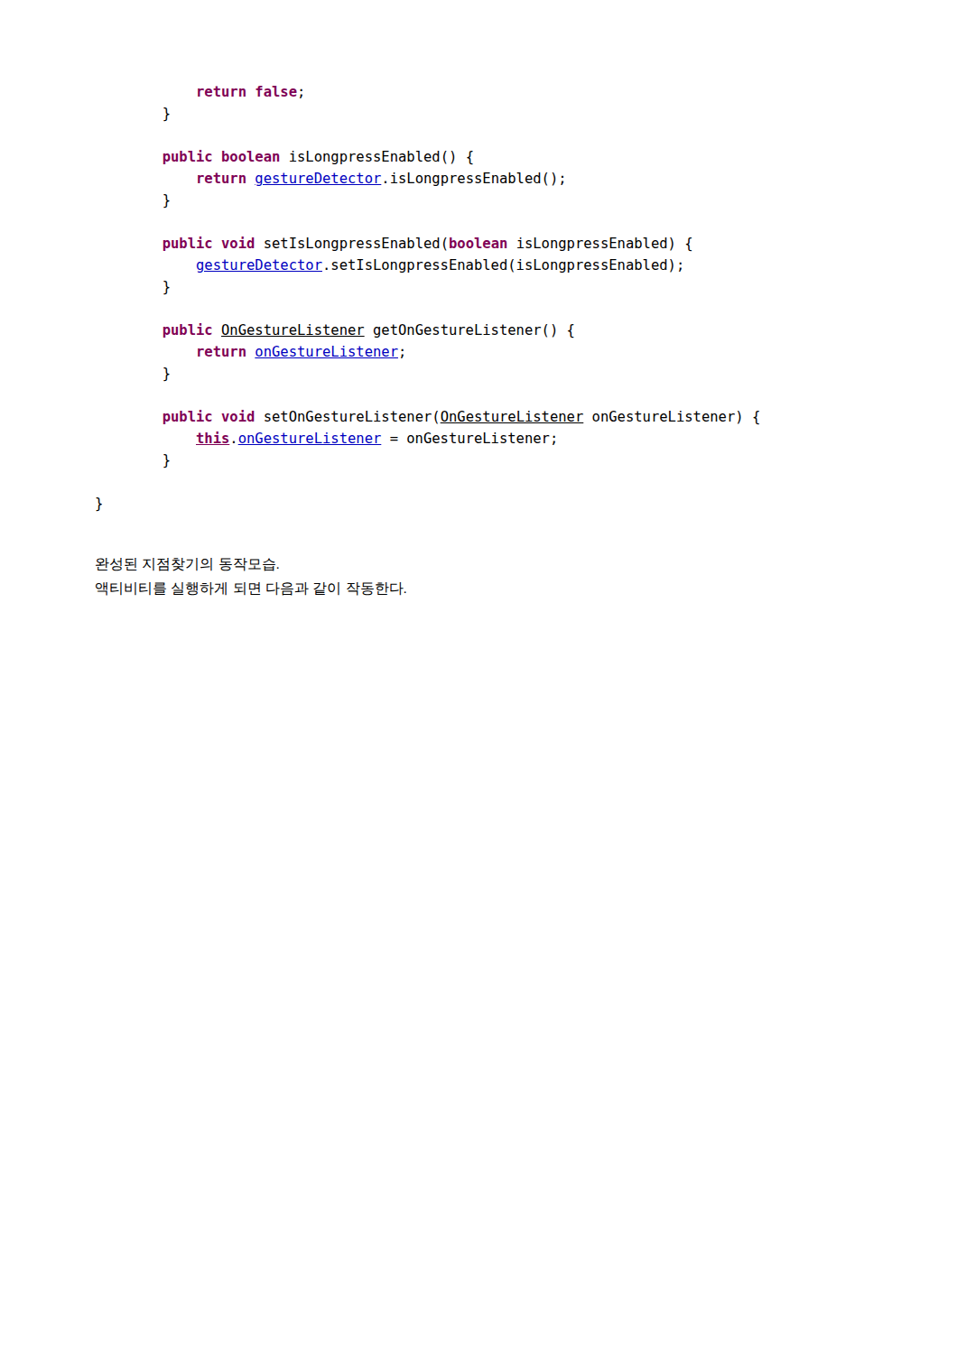return false;
        }

        public boolean isLongpressEnabled() {
            return gestureDetector.isLongpressEnabled();
        }

        public void setIsLongpressEnabled(boolean isLongpressEnabled) {
            gestureDetector.setIsLongpressEnabled(isLongpressEnabled);
        }

        public OnGestureListener getOnGestureListener() {
            return onGestureListener;
        }

        public void setOnGestureListener(OnGestureListener onGestureListener) {
            this.onGestureListener = onGestureListener;
        }

}
완성된 지점찾기의 동작모습.
액티비티를 실행하게 되면 다음과 같이 작동한다.